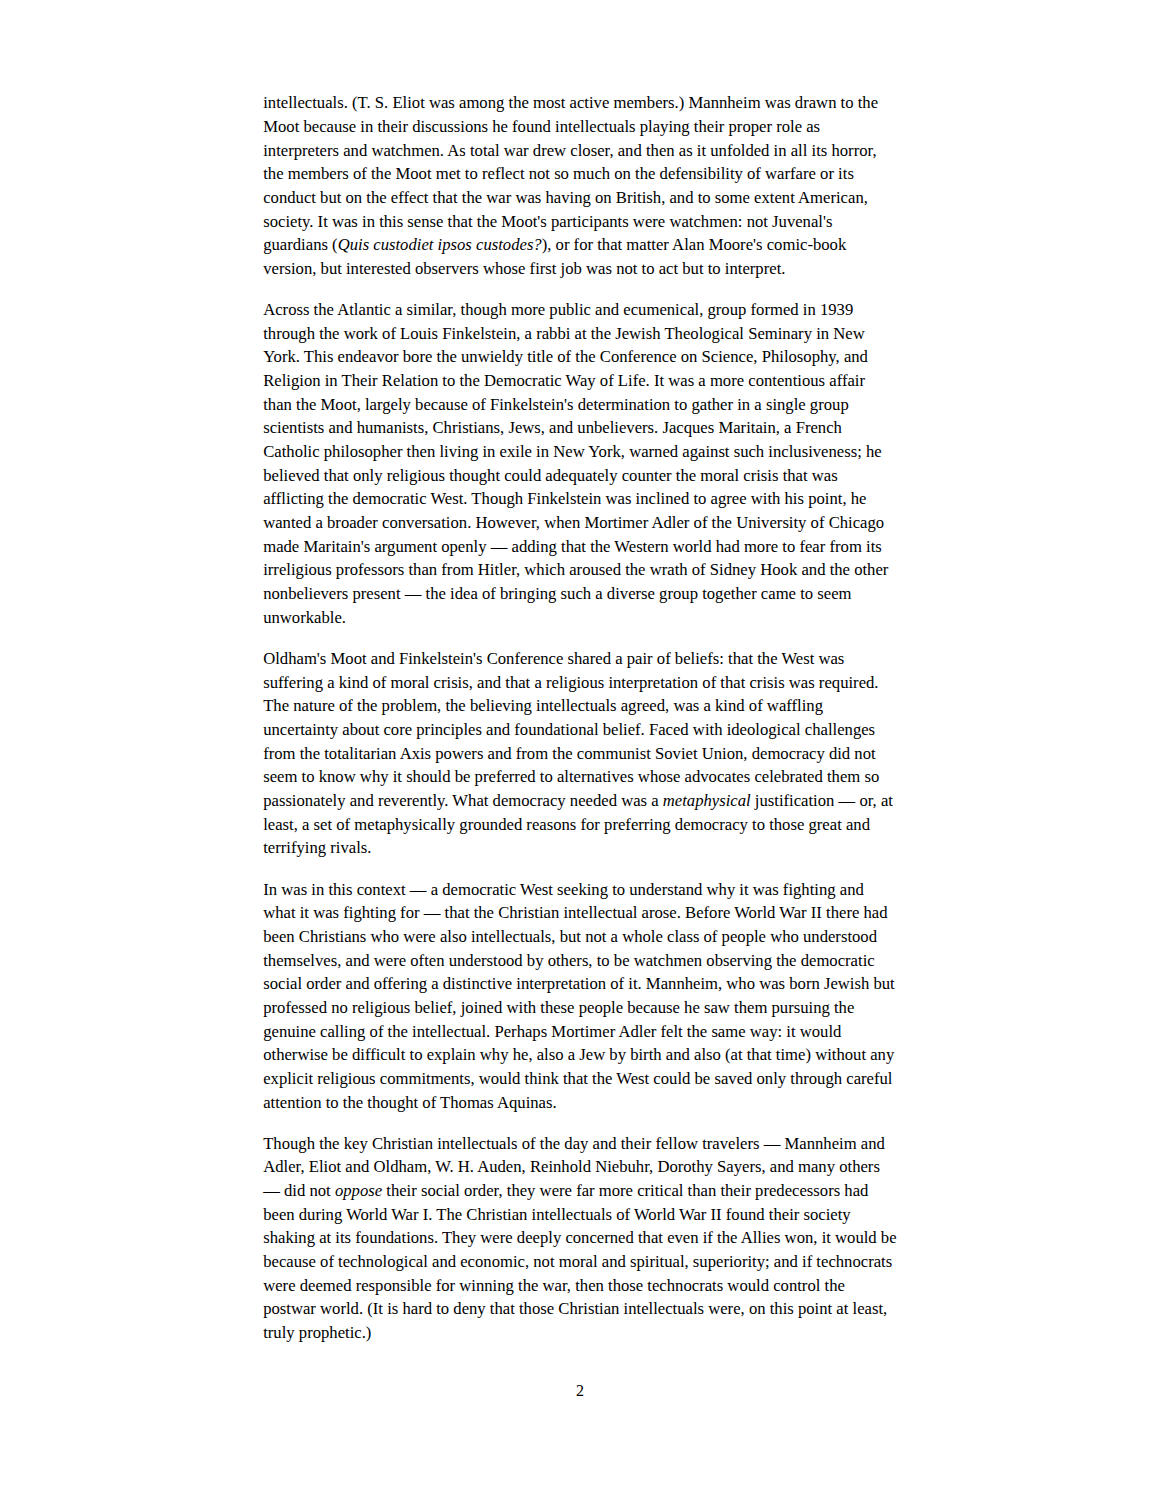intellectuals. (T. S. Eliot was among the most active members.) Mannheim was drawn to the Moot because in their discussions he found intellectuals playing their proper role as interpreters and watchmen. As total war drew closer, and then as it unfolded in all its horror, the members of the Moot met to reflect not so much on the defensibility of warfare or its conduct but on the effect that the war was having on British, and to some extent American, society. It was in this sense that the Moot's participants were watchmen: not Juvenal's guardians (Quis custodiet ipsos custodes?), or for that matter Alan Moore's comic-book version, but interested observers whose first job was not to act but to interpret.
Across the Atlantic a similar, though more public and ecumenical, group formed in 1939 through the work of Louis Finkelstein, a rabbi at the Jewish Theological Seminary in New York. This endeavor bore the unwieldy title of the Conference on Science, Philosophy, and Religion in Their Relation to the Democratic Way of Life. It was a more contentious affair than the Moot, largely because of Finkelstein's determination to gather in a single group scientists and humanists, Christians, Jews, and unbelievers. Jacques Maritain, a French Catholic philosopher then living in exile in New York, warned against such inclusiveness; he believed that only religious thought could adequately counter the moral crisis that was afflicting the democratic West. Though Finkelstein was inclined to agree with his point, he wanted a broader conversation. However, when Mortimer Adler of the University of Chicago made Maritain's argument openly — adding that the Western world had more to fear from its irreligious professors than from Hitler, which aroused the wrath of Sidney Hook and the other nonbelievers present — the idea of bringing such a diverse group together came to seem unworkable.
Oldham's Moot and Finkelstein's Conference shared a pair of beliefs: that the West was suffering a kind of moral crisis, and that a religious interpretation of that crisis was required. The nature of the problem, the believing intellectuals agreed, was a kind of waffling uncertainty about core principles and foundational belief. Faced with ideological challenges from the totalitarian Axis powers and from the communist Soviet Union, democracy did not seem to know why it should be preferred to alternatives whose advocates celebrated them so passionately and reverently. What democracy needed was a metaphysical justification — or, at least, a set of metaphysically grounded reasons for preferring democracy to those great and terrifying rivals.
In was in this context — a democratic West seeking to understand why it was fighting and what it was fighting for — that the Christian intellectual arose. Before World War II there had been Christians who were also intellectuals, but not a whole class of people who understood themselves, and were often understood by others, to be watchmen observing the democratic social order and offering a distinctive interpretation of it. Mannheim, who was born Jewish but professed no religious belief, joined with these people because he saw them pursuing the genuine calling of the intellectual. Perhaps Mortimer Adler felt the same way: it would otherwise be difficult to explain why he, also a Jew by birth and also (at that time) without any explicit religious commitments, would think that the West could be saved only through careful attention to the thought of Thomas Aquinas.
Though the key Christian intellectuals of the day and their fellow travelers — Mannheim and Adler, Eliot and Oldham, W. H. Auden, Reinhold Niebuhr, Dorothy Sayers, and many others — did not oppose their social order, they were far more critical than their predecessors had been during World War I. The Christian intellectuals of World War II found their society shaking at its foundations. They were deeply concerned that even if the Allies won, it would be because of technological and economic, not moral and spiritual, superiority; and if technocrats were deemed responsible for winning the war, then those technocrats would control the postwar world. (It is hard to deny that those Christian intellectuals were, on this point at least, truly prophetic.)
2